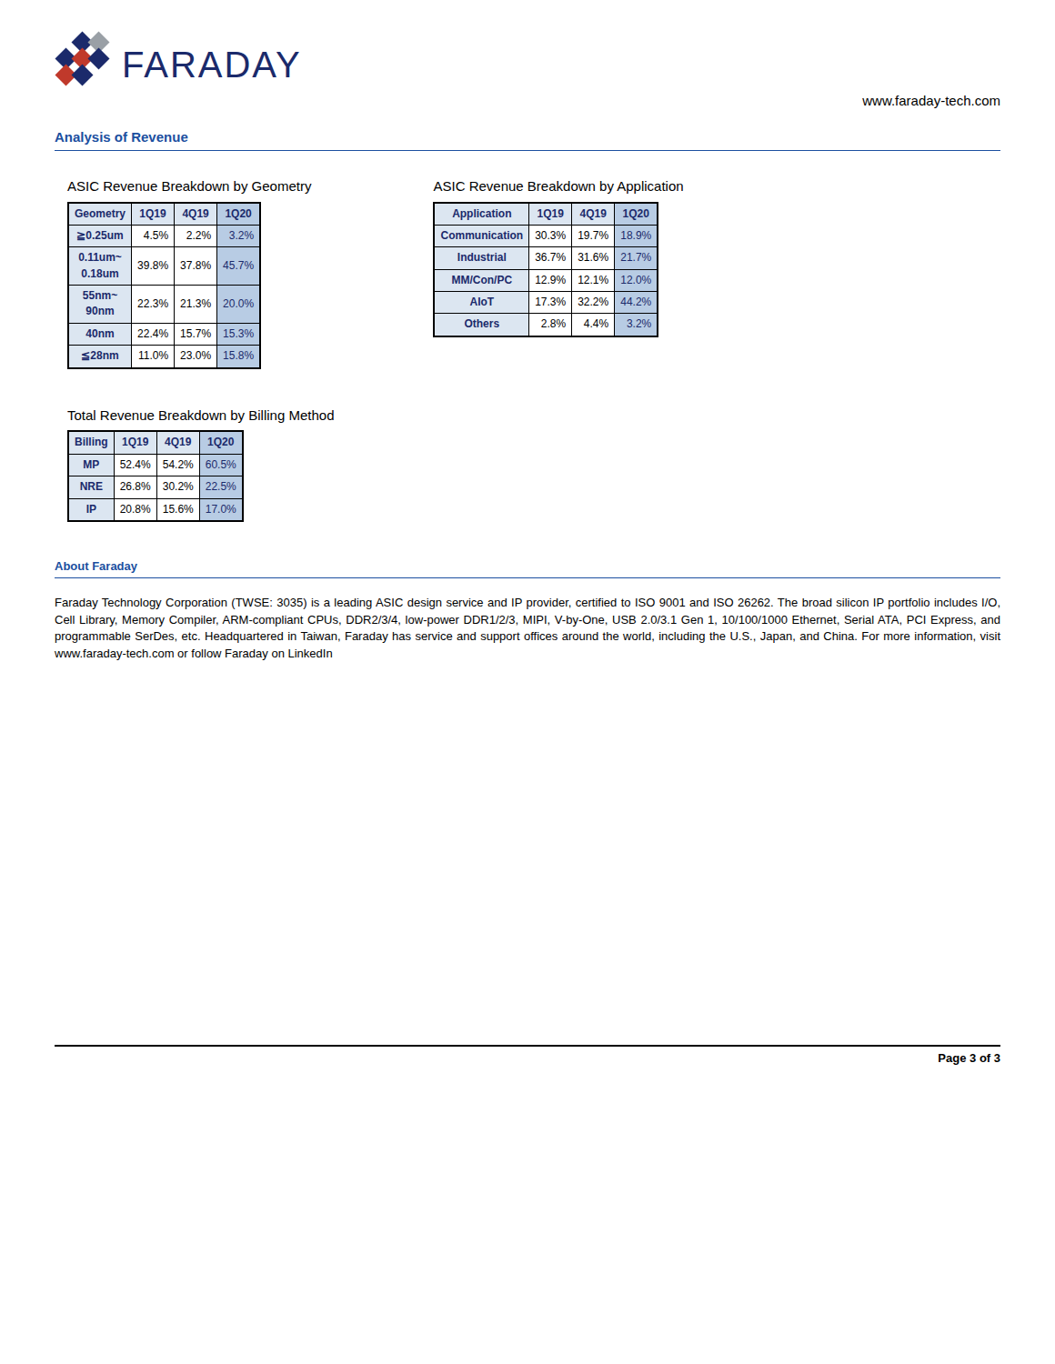FARADAY
www.faraday-tech.com
Analysis of Revenue
ASIC Revenue Breakdown by Geometry
| Geometry | 1Q19 | 4Q19 | 1Q20 |
| --- | --- | --- | --- |
| ≧0.25um | 4.5% | 2.2% | 3.2% |
| 0.11um~ 0.18um | 39.8% | 37.8% | 45.7% |
| 55nm~ 90nm | 22.3% | 21.3% | 20.0% |
| 40nm | 22.4% | 15.7% | 15.3% |
| ≦28nm | 11.0% | 23.0% | 15.8% |
ASIC Revenue Breakdown by Application
| Application | 1Q19 | 4Q19 | 1Q20 |
| --- | --- | --- | --- |
| Communication | 30.3% | 19.7% | 18.9% |
| Industrial | 36.7% | 31.6% | 21.7% |
| MM/Con/PC | 12.9% | 12.1% | 12.0% |
| AIoT | 17.3% | 32.2% | 44.2% |
| Others | 2.8% | 4.4% | 3.2% |
Total Revenue Breakdown by Billing Method
| Billing | 1Q19 | 4Q19 | 1Q20 |
| --- | --- | --- | --- |
| MP | 52.4% | 54.2% | 60.5% |
| NRE | 26.8% | 30.2% | 22.5% |
| IP | 20.8% | 15.6% | 17.0% |
About Faraday
Faraday Technology Corporation (TWSE: 3035) is a leading ASIC design service and IP provider, certified to ISO 9001 and ISO 26262. The broad silicon IP portfolio includes I/O, Cell Library, Memory Compiler, ARM-compliant CPUs, DDR2/3/4, low-power DDR1/2/3, MIPI, V-by-One, USB 2.0/3.1 Gen 1, 10/100/1000 Ethernet, Serial ATA, PCI Express, and programmable SerDes, etc. Headquartered in Taiwan, Faraday has service and support offices around the world, including the U.S., Japan, and China. For more information, visit www.faraday-tech.com or follow Faraday on LinkedIn
Page 3 of 3